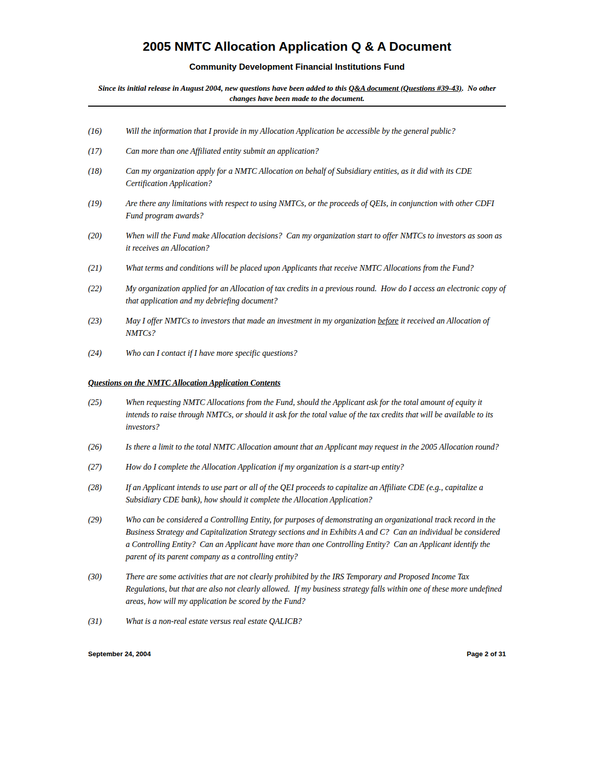2005 NMTC Allocation Application Q & A Document
Community Development Financial Institutions Fund
Since its initial release in August 2004, new questions have been added to this Q&A document (Questions #39-43). No other changes have been made to the document.
(16) Will the information that I provide in my Allocation Application be accessible by the general public?
(17) Can more than one Affiliated entity submit an application?
(18) Can my organization apply for a NMTC Allocation on behalf of Subsidiary entities, as it did with its CDE Certification Application?
(19) Are there any limitations with respect to using NMTCs, or the proceeds of QEIs, in conjunction with other CDFI Fund program awards?
(20) When will the Fund make Allocation decisions? Can my organization start to offer NMTCs to investors as soon as it receives an Allocation?
(21) What terms and conditions will be placed upon Applicants that receive NMTC Allocations from the Fund?
(22) My organization applied for an Allocation of tax credits in a previous round. How do I access an electronic copy of that application and my debriefing document?
(23) May I offer NMTCs to investors that made an investment in my organization before it received an Allocation of NMTCs?
(24) Who can I contact if I have more specific questions?
Questions on the NMTC Allocation Application Contents
(25) When requesting NMTC Allocations from the Fund, should the Applicant ask for the total amount of equity it intends to raise through NMTCs, or should it ask for the total value of the tax credits that will be available to its investors?
(26) Is there a limit to the total NMTC Allocation amount that an Applicant may request in the 2005 Allocation round?
(27) How do I complete the Allocation Application if my organization is a start-up entity?
(28) If an Applicant intends to use part or all of the QEI proceeds to capitalize an Affiliate CDE (e.g., capitalize a Subsidiary CDE bank), how should it complete the Allocation Application?
(29) Who can be considered a Controlling Entity, for purposes of demonstrating an organizational track record in the Business Strategy and Capitalization Strategy sections and in Exhibits A and C? Can an individual be considered a Controlling Entity? Can an Applicant have more than one Controlling Entity? Can an Applicant identify the parent of its parent company as a controlling entity?
(30) There are some activities that are not clearly prohibited by the IRS Temporary and Proposed Income Tax Regulations, but that are also not clearly allowed. If my business strategy falls within one of these more undefined areas, how will my application be scored by the Fund?
(31) What is a non-real estate versus real estate QALICB?
September 24, 2004 Page 2 of 31